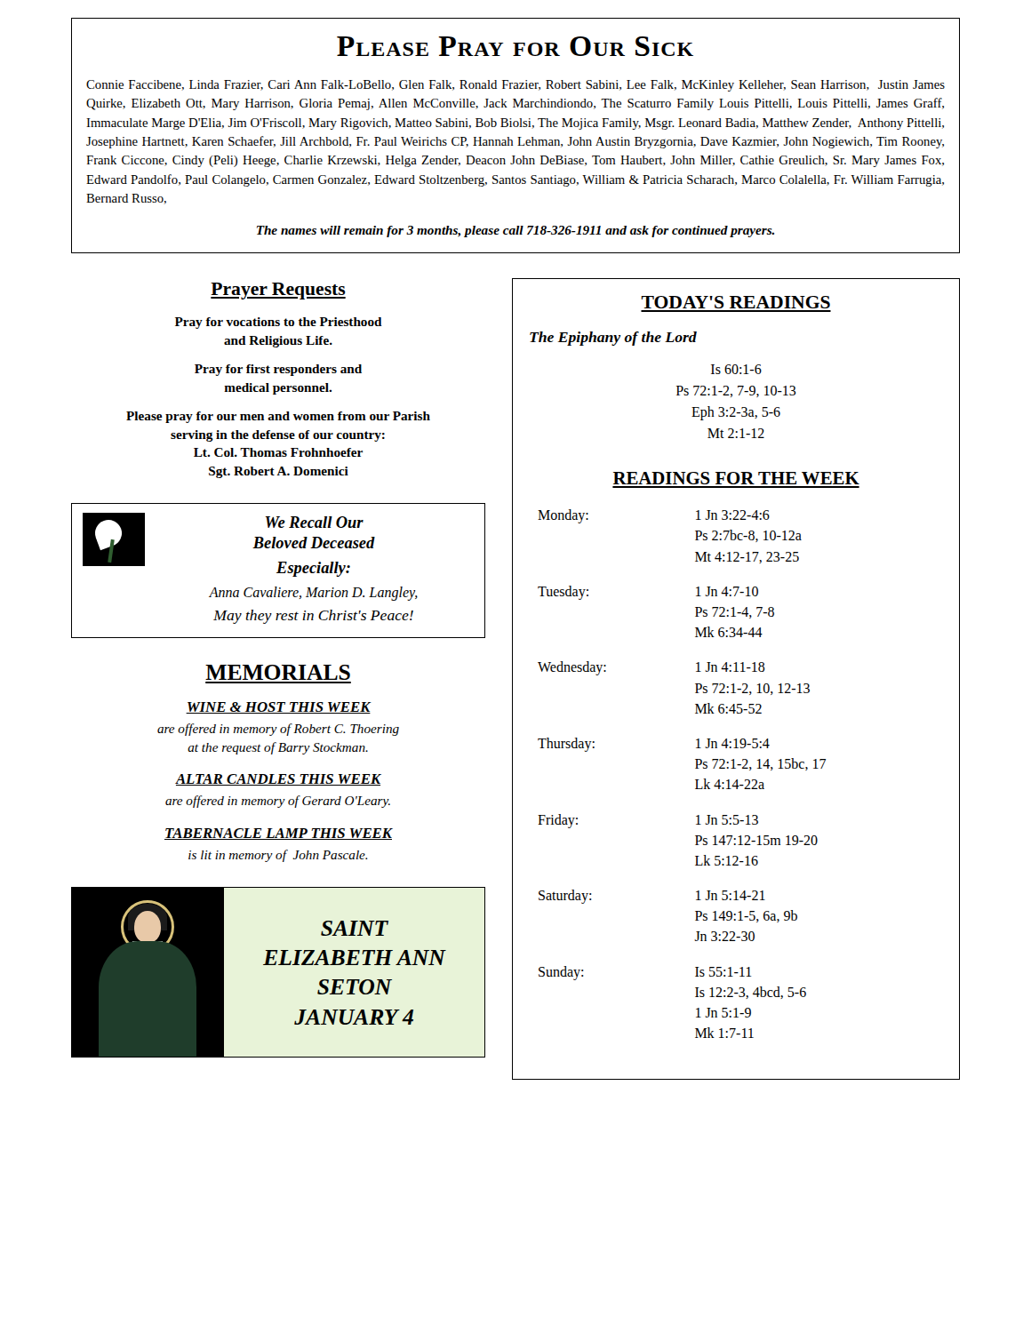Please Pray for Our Sick
Connie Faccibene, Linda Frazier, Cari Ann Falk-LoBello, Glen Falk, Ronald Frazier, Robert Sabini, Lee Falk, McKinley Kelleher, Sean Harrison, Justin James Quirke, Elizabeth Ott, Mary Harrison, Gloria Pemaj, Allen McConville, Jack Marchindiondo, The Scaturro Family Louis Pittelli, Louis Pittelli, James Graff, Immaculate Marge D'Elia, Jim O'Friscoll, Mary Rigovich, Matteo Sabini, Bob Biolsi, The Mojica Family, Msgr. Leonard Badia, Matthew Zender, Anthony Pittelli, Josephine Hartnett, Karen Schaefer, Jill Archbold, Fr. Paul Weirichs CP, Hannah Lehman, John Austin Bryzgornia, Dave Kazmier, John Nogiewich, Tim Rooney, Frank Ciccone, Cindy (Peli) Heege, Charlie Krzewski, Helga Zender, Deacon John DeBiase, Tom Haubert, John Miller, Cathie Greulich, Sr. Mary James Fox, Edward Pandolfo, Paul Colangelo, Carmen Gonzalez, Edward Stoltzenberg, Santos Santiago, William & Patricia Scharach, Marco Colalella, Fr. William Farrugia, Bernard Russo,
The names will remain for 3 months, please call 718-326-1911 and ask for continued prayers.
Prayer Requests
Pray for vocations to the Priesthood
and Religious Life.
Pray for first responders and
medical personnel.
Please pray for our men and women from our Parish
serving in the defense of our country:
Lt. Col. Thomas Frohnhoefer
Sgt. Robert A. Domenici
We Recall Our
Beloved Deceased
Especially:
Anna Cavaliere, Marion D. Langley,
May they rest in Christ's Peace!
MEMORIALS
WINE & HOST THIS WEEK
are offered in memory of Robert C. Thoering
at the request of Barry Stockman.
ALTAR CANDLES THIS WEEK
are offered in memory of Gerard O'Leary.
TABERNACLE LAMP THIS WEEK
is lit in memory of John Pascale.
SAINT
ELIZABETH ANN
SETON
JANUARY 4
TODAY'S READINGS
The Epiphany of the Lord
Is 60:1-6
Ps 72:1-2, 7-9, 10-13
Eph 3:2-3a, 5-6
Mt 2:1-12
READINGS FOR THE WEEK
| Monday: | 1 Jn 3:22-4:6 Ps 2:7bc-8, 10-12a Mt 4:12-17, 23-25 |
| Tuesday: | 1 Jn 4:7-10 Ps 72:1-4, 7-8 Mk 6:34-44 |
| Wednesday: | 1 Jn 4:11-18 Ps 72:1-2, 10, 12-13 Mk 6:45-52 |
| Thursday: | 1 Jn 4:19-5:4 Ps 72:1-2, 14, 15bc, 17 Lk 4:14-22a |
| Friday: | 1 Jn 5:5-13 Ps 147:12-15m 19-20 Lk 5:12-16 |
| Saturday: | 1 Jn 5:14-21 Ps 149:1-5, 6a, 9b Jn 3:22-30 |
| Sunday: | Is 55:1-11 Is 12:2-3, 4bcd, 5-6 1 Jn 5:1-9 Mk 1:7-11 |